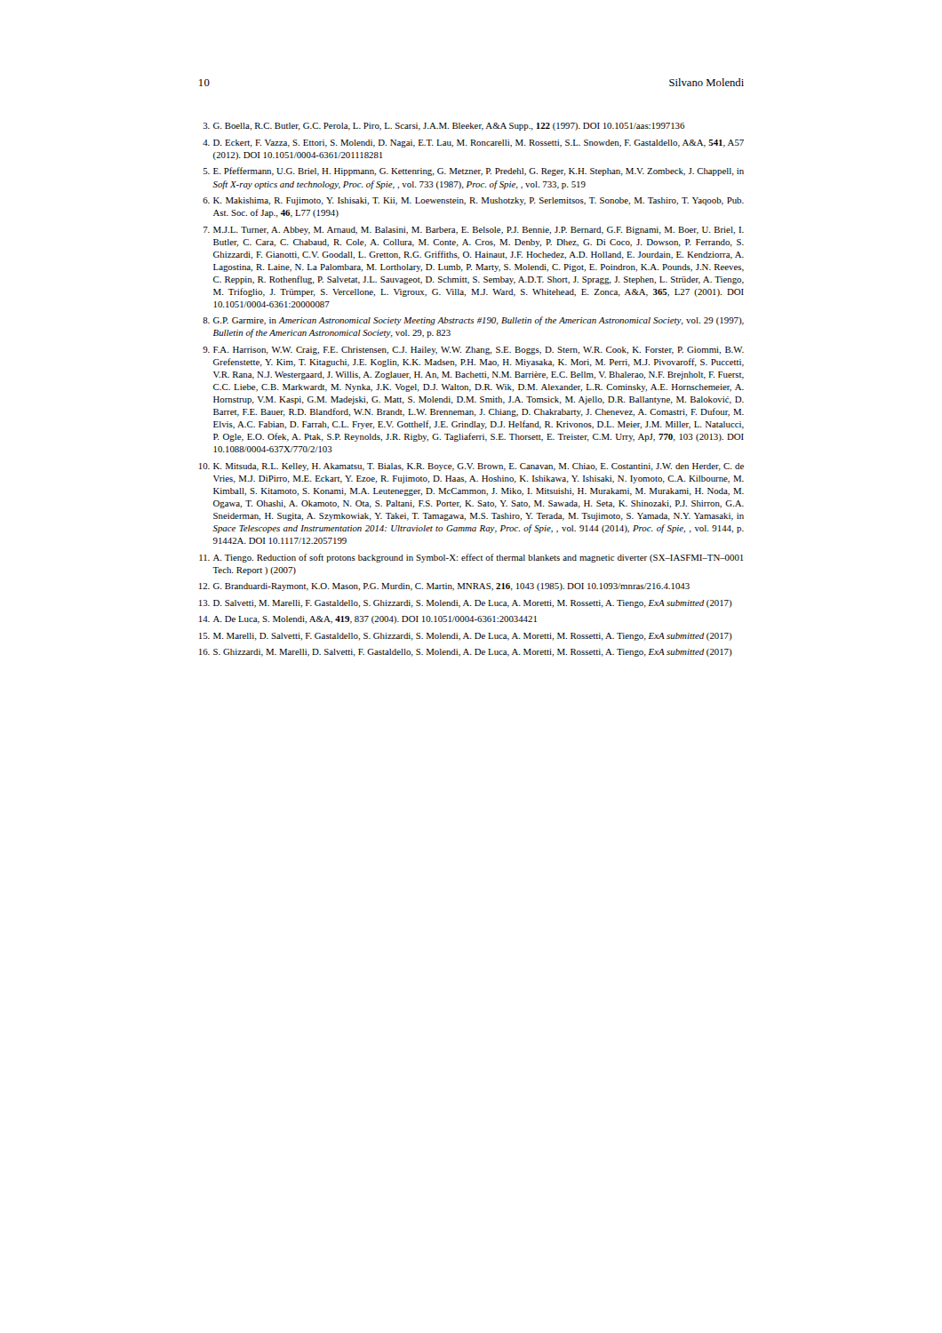10 Silvano Molendi
3. G. Boella, R.C. Butler, G.C. Perola, L. Piro, L. Scarsi, J.A.M. Bleeker, A&A Supp., 122 (1997). DOI 10.1051/aas:1997136
4. D. Eckert, F. Vazza, S. Ettori, S. Molendi, D. Nagai, E.T. Lau, M. Roncarelli, M. Rossetti, S.L. Snowden, F. Gastaldello, A&A, 541, A57 (2012). DOI 10.1051/0004-6361/201118281
5. E. Pfeffermann, U.G. Briel, H. Hippmann, G. Kettenring, G. Metzner, P. Predehl, G. Reger, K.H. Stephan, M.V. Zombeck, J. Chappell, in Soft X-ray optics and technology, Proc. of Spie, , vol. 733 (1987), Proc. of Spie, , vol. 733, p. 519
6. K. Makishima, R. Fujimoto, Y. Ishisaki, T. Kii, M. Loewenstein, R. Mushotzky, P. Serlemitsos, T. Sonobe, M. Tashiro, T. Yaqoob, Pub. Ast. Soc. of Jap., 46, L77 (1994)
7. M.J.L. Turner, A. Abbey, M. Arnaud, M. Balasini, M. Barbera, E. Belsole, P.J. Bennie, J.P. Bernard, G.F. Bignami, M. Boer, U. Briel, I. Butler, C. Cara, C. Chabaud, R. Cole, A. Collura, M. Conte, A. Cros, M. Denby, P. Dhez, G. Di Coco, J. Dowson, P. Ferrando, S. Ghizzardi, F. Gianotti, C.V. Goodall, L. Gretton, R.G. Griffiths, O. Hainaut, J.F. Hochedez, A.D. Holland, E. Jourdain, E. Kendziorra, A. Lagostina, R. Laine, N. La Palombara, M. Lortholary, D. Lumb, P. Marty, S. Molendi, C. Pigot, E. Poindron, K.A. Pounds, J.N. Reeves, C. Reppin, R. Rothenflug, P. Salvetat, J.L. Sauvageot, D. Schmitt, S. Sembay, A.D.T. Short, J. Spragg, J. Stephen, L. Strüder, A. Tiengo, M. Trifoglio, J. Trümper, S. Vercellone, L. Vigroux, G. Villa, M.J. Ward, S. Whitehead, E. Zonca, A&A, 365, L27 (2001). DOI 10.1051/0004-6361:20000087
8. G.P. Garmire, in American Astronomical Society Meeting Abstracts #190, Bulletin of the American Astronomical Society, vol. 29 (1997), Bulletin of the American Astronomical Society, vol. 29, p. 823
9. F.A. Harrison, W.W. Craig, F.E. Christensen, C.J. Hailey, W.W. Zhang, S.E. Boggs, D. Stern, W.R. Cook, K. Forster, P. Giommi, B.W. Grefenstette, Y. Kim, T. Kitaguchi, J.E. Koglin, K.K. Madsen, P.H. Mao, H. Miyasaka, K. Mori, M. Perri, M.J. Pivovaroff, S. Puccetti, V.R. Rana, N.J. Westergaard, J. Willis, A. Zoglauer, H. An, M. Bachetti, N.M. Barrière, E.C. Bellm, V. Bhalerao, N.F. Brejnholt, F. Fuerst, C.C. Liebe, C.B. Markwardt, M. Nynka, J.K. Vogel, D.J. Walton, D.R. Wik, D.M. Alexander, L.R. Cominsky, A.E. Hornschemeier, A. Hornstrup, V.M. Kaspi, G.M. Madejski, G. Matt, S. Molendi, D.M. Smith, J.A. Tomsick, M. Ajello, D.R. Ballantyne, M. Baloković, D. Barret, F.E. Bauer, R.D. Blandford, W.N. Brandt, L.W. Brenneman, J. Chiang, D. Chakrabarty, J. Chenevez, A. Comastri, F. Dufour, M. Elvis, A.C. Fabian, D. Farrah, C.L. Fryer, E.V. Gotthelf, J.E. Grindlay, D.J. Helfand, R. Krivonos, D.L. Meier, J.M. Miller, L. Natalucci, P. Ogle, E.O. Ofek, A. Ptak, S.P. Reynolds, J.R. Rigby, G. Tagliaferri, S.E. Thorsett, E. Treister, C.M. Urry, ApJ, 770, 103 (2013). DOI 10.1088/0004-637X/770/2/103
10. K. Mitsuda, R.L. Kelley, H. Akamatsu, T. Bialas, K.R. Boyce, G.V. Brown, E. Canavan, M. Chiao, E. Costantini, J.W. den Herder, C. de Vries, M.J. DiPirro, M.E. Eckart, Y. Ezoe, R. Fujimoto, D. Haas, A. Hoshino, K. Ishikawa, Y. Ishisaki, N. Iyomoto, C.A. Kilbourne, M. Kimball, S. Kitamoto, S. Konami, M.A. Leutenegger, D. McCammon, J. Miko, I. Mitsuishi, H. Murakami, M. Murakami, H. Noda, M. Ogawa, T. Ohashi, A. Okamoto, N. Ota, S. Paltani, F.S. Porter, K. Sato, Y. Sato, M. Sawada, H. Seta, K. Shinozaki, P.J. Shirron, G.A. Sneiderman, H. Sugita, A. Szymkowiak, Y. Takei, T. Tamagawa, M.S. Tashiro, Y. Terada, M. Tsujimoto, S. Yamada, N.Y. Yamasaki, in Space Telescopes and Instrumentation 2014: Ultraviolet to Gamma Ray, Proc. of Spie, , vol. 9144 (2014), Proc. of Spie, , vol. 9144, p. 91442A. DOI 10.1117/12.2057199
11. A. Tiengo. Reduction of soft protons background in Symbol-X: effect of thermal blankets and magnetic diverter (SX–IASFMI–TN–0001 Tech. Report ) (2007)
12. G. Branduardi-Raymont, K.O. Mason, P.G. Murdin, C. Martin, MNRAS, 216, 1043 (1985). DOI 10.1093/mnras/216.4.1043
13. D. Salvetti, M. Marelli, F. Gastaldello, S. Ghizzardi, S. Molendi, A. De Luca, A. Moretti, M. Rossetti, A. Tiengo, ExA submitted (2017)
14. A. De Luca, S. Molendi, A&A, 419, 837 (2004). DOI 10.1051/0004-6361:20034421
15. M. Marelli, D. Salvetti, F. Gastaldello, S. Ghizzardi, S. Molendi, A. De Luca, A. Moretti, M. Rossetti, A. Tiengo, ExA submitted (2017)
16. S. Ghizzardi, M. Marelli, D. Salvetti, F. Gastaldello, S. Molendi, A. De Luca, A. Moretti, M. Rossetti, A. Tiengo, ExA submitted (2017)